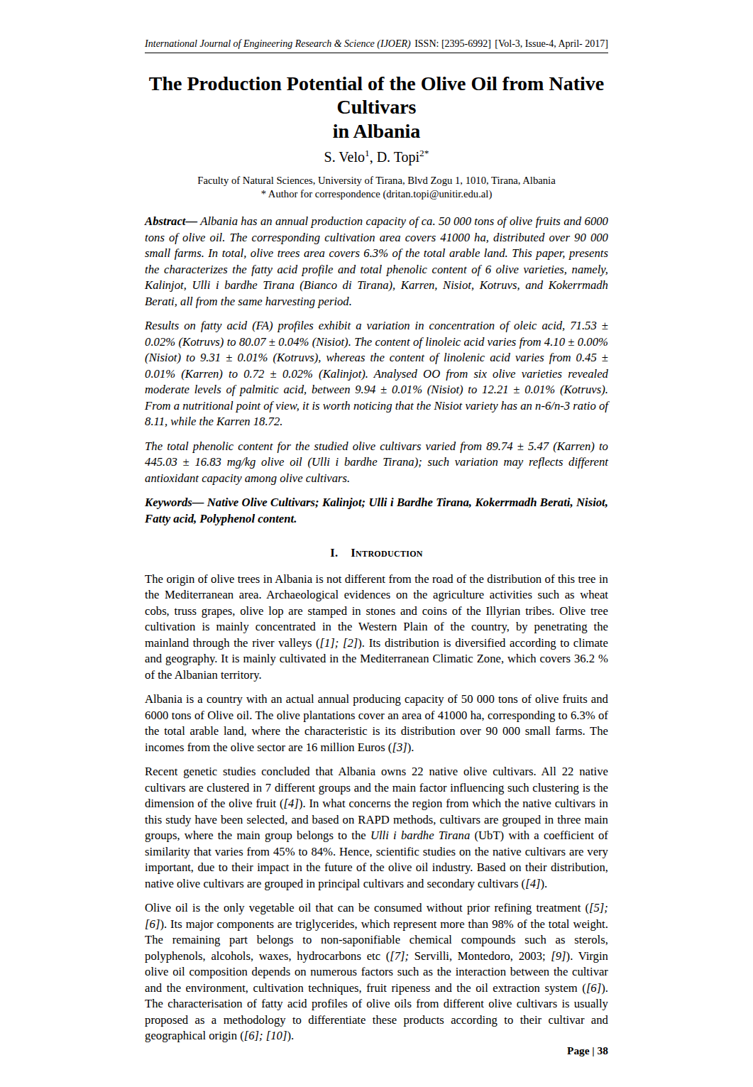International Journal of Engineering Research & Science (IJOER) ISSN: [2395-6992] [Vol-3, Issue-4, April- 2017]
The Production Potential of the Olive Oil from Native Cultivars
in Albania
S. Velo1, D. Topi2*
Faculty of Natural Sciences, University of Tirana, Blvd Zogu 1, 1010, Tirana, Albania
* Author for correspondence (dritan.topi@unitir.edu.al)
Abstract— Albania has an annual production capacity of ca. 50 000 tons of olive fruits and 6000 tons of olive oil. The corresponding cultivation area covers 41000 ha, distributed over 90 000 small farms. In total, olive trees area covers 6.3% of the total arable land. This paper, presents the characterizes the fatty acid profile and total phenolic content of 6 olive varieties, namely, Kalinjot, Ulli i bardhe Tirana (Bianco di Tirana), Karren, Nisiot, Kotruvs, and Kokerrmadh Berati, all from the same harvesting period.
Results on fatty acid (FA) profiles exhibit a variation in concentration of oleic acid, 71.53 ± 0.02% (Kotruvs) to 80.07 ± 0.04% (Nisiot). The content of linoleic acid varies from 4.10 ± 0.00% (Nisiot) to 9.31 ± 0.01% (Kotruvs), whereas the content of linolenic acid varies from 0.45 ± 0.01% (Karren) to 0.72 ± 0.02% (Kalinjot). Analysed OO from six olive varieties revealed moderate levels of palmitic acid, between 9.94 ± 0.01% (Nisiot) to 12.21 ± 0.01% (Kotruvs). From a nutritional point of view, it is worth noticing that the Nisiot variety has an n-6/n-3 ratio of 8.11, while the Karren 18.72.
The total phenolic content for the studied olive cultivars varied from 89.74 ± 5.47 (Karren) to 445.03 ± 16.83 mg/kg olive oil (Ulli i bardhe Tirana); such variation may reflects different antioxidant capacity among olive cultivars.
Keywords— Native Olive Cultivars; Kalinjot; Ulli i Bardhe Tirana, Kokerrmadh Berati, Nisiot, Fatty acid, Polyphenol content.
I. Introduction
The origin of olive trees in Albania is not different from the road of the distribution of this tree in the Mediterranean area. Archaeological evidences on the agriculture activities such as wheat cobs, truss grapes, olive lop are stamped in stones and coins of the Illyrian tribes. Olive tree cultivation is mainly concentrated in the Western Plain of the country, by penetrating the mainland through the river valleys ([1]; [2]). Its distribution is diversified according to climate and geography. It is mainly cultivated in the Mediterranean Climatic Zone, which covers 36.2 % of the Albanian territory.
Albania is a country with an actual annual producing capacity of 50 000 tons of olive fruits and 6000 tons of Olive oil. The olive plantations cover an area of 41000 ha, corresponding to 6.3% of the total arable land, where the characteristic is its distribution over 90 000 small farms. The incomes from the olive sector are 16 million Euros ([3]).
Recent genetic studies concluded that Albania owns 22 native olive cultivars. All 22 native cultivars are clustered in 7 different groups and the main factor influencing such clustering is the dimension of the olive fruit ([4]). In what concerns the region from which the native cultivars in this study have been selected, and based on RAPD methods, cultivars are grouped in three main groups, where the main group belongs to the Ulli i bardhe Tirana (UbT) with a coefficient of similarity that varies from 45% to 84%. Hence, scientific studies on the native cultivars are very important, due to their impact in the future of the olive oil industry. Based on their distribution, native olive cultivars are grouped in principal cultivars and secondary cultivars ([4]).
Olive oil is the only vegetable oil that can be consumed without prior refining treatment ([5]; [6]). Its major components are triglycerides, which represent more than 98% of the total weight. The remaining part belongs to non-saponifiable chemical compounds such as sterols, polyphenols, alcohols, waxes, hydrocarbons etc ([7]; Servilli, Montedoro, 2003; [9]). Virgin olive oil composition depends on numerous factors such as the interaction between the cultivar and the environment, cultivation techniques, fruit ripeness and the oil extraction system ([6]). The characterisation of fatty acid profiles of olive oils from different olive cultivars is usually proposed as a methodology to differentiate these products according to their cultivar and geographical origin ([6]; [10]).
Page | 38